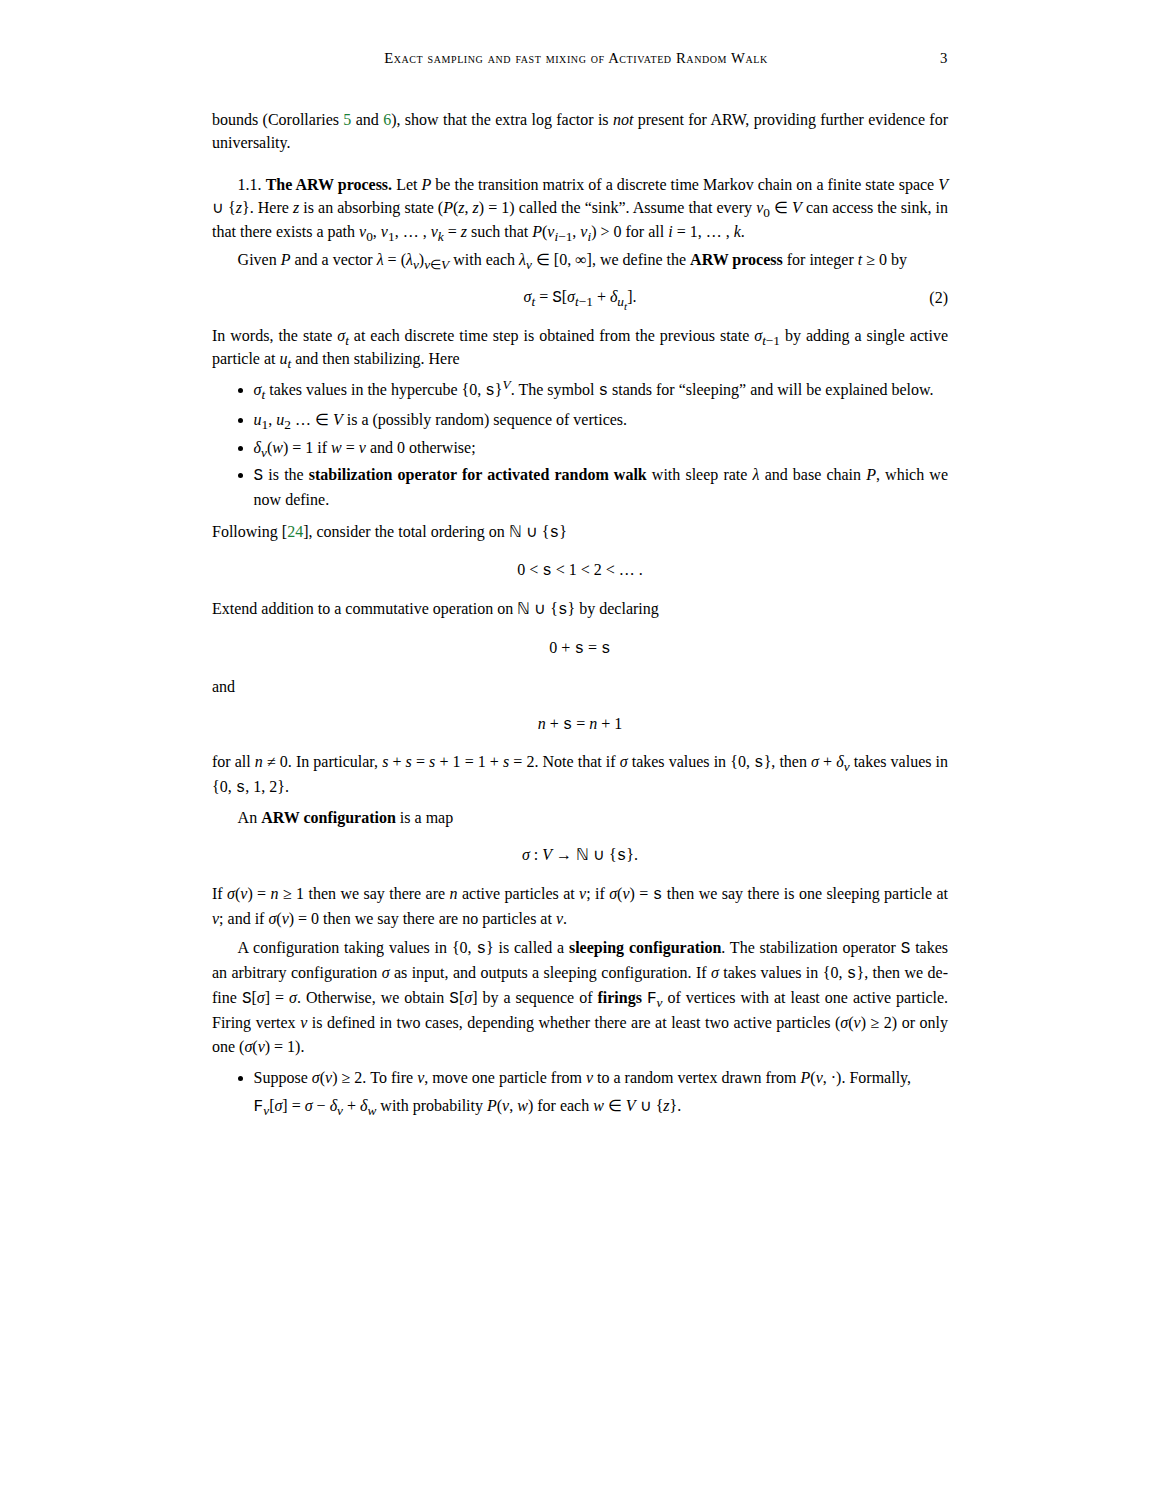Exact sampling and fast mixing of Activated Random Walk 3
bounds (Corollaries 5 and 6), show that the extra log factor is not present for ARW, providing further evidence for universality.
1.1. The ARW process. Let P be the transition matrix of a discrete time Markov chain on a finite state space V ∪ {z}. Here z is an absorbing state (P(z, z) = 1) called the “sink”. Assume that every v0 ∈ V can access the sink, in that there exists a path v0, v1, … , vk = z such that P(vi−1, vi) > 0 for all i = 1, … , k.
Given P and a vector λ = (λv)v∈V with each λv ∈ [0, ∞], we define the ARW process for integer t ≥ 0 by
σt = S[σt−1 + δut]. (2)
In words, the state σt at each discrete time step is obtained from the previous state σt−1 by adding a single active particle at ut and then stabilizing. Here
σt takes values in the hypercube {0, s}V. The symbol s stands for “sleeping” and will be explained below.
u1, u2 … ∈ V is a (possibly random) sequence of vertices.
δv(w) = 1 if w = v and 0 otherwise;
S is the stabilization operator for activated random walk with sleep rate λ and base chain P, which we now define.
Following [24], consider the total ordering on ℕ ∪ {s}
0 < s < 1 < 2 < … .
Extend addition to a commutative operation on ℕ ∪ {s} by declaring
0 + s = s
and
n + s = n + 1
for all n ≠ 0. In particular, s + s = s + 1 = 1 + s = 2. Note that if σ takes values in {0, s}, then σ + δv takes values in {0, s, 1, 2}.
An ARW configuration is a map
σ : V → ℕ ∪ {s}.
If σ(v) = n ≥ 1 then we say there are n active particles at v; if σ(v) = s then we say there is one sleeping particle at v; and if σ(v) = 0 then we say there are no particles at v.
A configuration taking values in {0, s} is called a sleeping configuration. The stabilization operator S takes an arbitrary configuration σ as input, and outputs a sleeping configuration. If σ takes values in {0, s}, then we define S[σ] = σ. Otherwise, we obtain S[σ] by a sequence of firings Fv of vertices with at least one active particle. Firing vertex v is defined in two cases, depending whether there are at least two active particles (σ(v) ≥ 2) or only one (σ(v) = 1).
Suppose σ(v) ≥ 2. To fire v, move one particle from v to a random vertex drawn from P(v, ·). Formally,
Fv[σ] = σ − δv + δw with probability P(v, w) for each w ∈ V ∪ {z}.